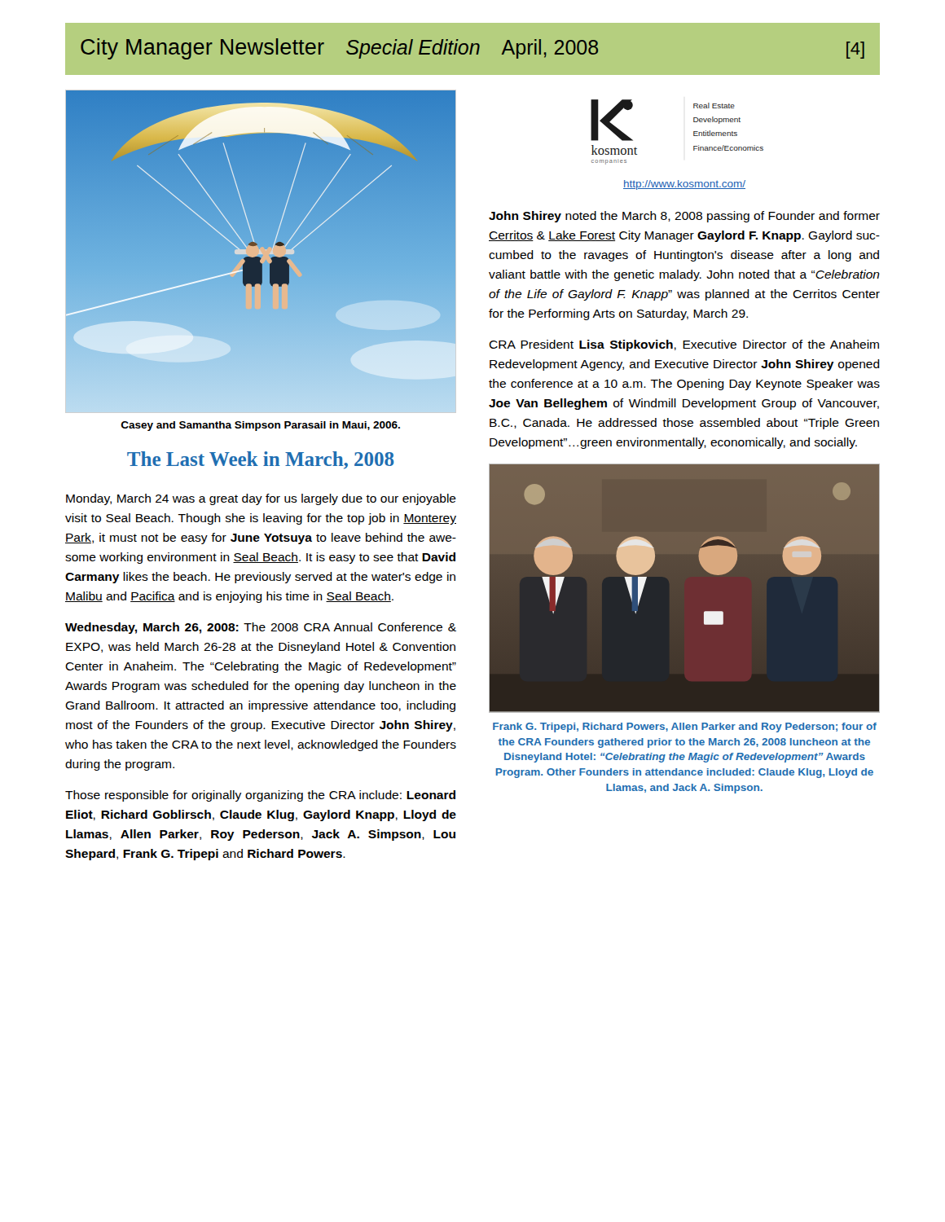City Manager Newsletter Special Edition April, 2008 [4]
Casey and Samantha Simpson Parasail in Maui, 2006.
The Last Week in March, 2008
Monday, March 24 was a great day for us largely due to our enjoyable visit to Seal Beach. Though she is leaving for the top job in Monterey Park, it must not be easy for June Yotsuya to leave behind the awesome working environment in Seal Beach. It is easy to see that David Carmany likes the beach. He previously served at the water's edge in Malibu and Pacifica and is enjoying his time in Seal Beach.
Wednesday, March 26, 2008: The 2008 CRA Annual Conference & EXPO, was held March 26-28 at the Disneyland Hotel & Convention Center in Anaheim. The “Celebrating the Magic of Redevelopment” Awards Program was scheduled for the opening day luncheon in the Grand Ballroom. It attracted an impressive attendance too, including most of the Founders of the group. Executive Director John Shirey, who has taken the CRA to the next level, acknowledged the Founders during the program.
Those responsible for originally organizing the CRA include: Leonard Eliot, Richard Goblirsch, Claude Klug, Gaylord Knapp, Lloyd de Llamas, Allen Parker, Roy Pederson, Jack A. Simpson, Lou Shepard, Frank G. Tripepi and Richard Powers.
kosmont companies Real Estate Development Entitlements Finance/Economics
http://www.kosmont.com/
John Shirey noted the March 8, 2008 passing of Founder and former Cerritos & Lake Forest City Manager Gaylord F. Knapp. Gaylord succumbed to the ravages of Huntington's disease after a long and valiant battle with the genetic malady. John noted that a “Celebration of the Life of Gaylord F. Knapp” was planned at the Cerritos Center for the Performing Arts on Saturday, March 29.
CRA President Lisa Stipkovich, Executive Director of the Anaheim Redevelopment Agency, and Executive Director John Shirey opened the conference at a 10 a.m. The Opening Day Keynote Speaker was Joe Van Belleghem of Windmill Development Group of Vancouver, B.C., Canada. He addressed those assembled about “Triple Green Development”…green environmentally, economically, and socially.
Frank G. Tripepi, Richard Powers, Allen Parker and Roy Pederson; four of the CRA Founders gathered prior to the March 26, 2008 luncheon at the Disneyland Hotel: “Celebrating the Magic of Redevelopment” Awards Program. Other Founders in attendance included: Claude Klug, Lloyd de Llamas, and Jack A. Simpson.